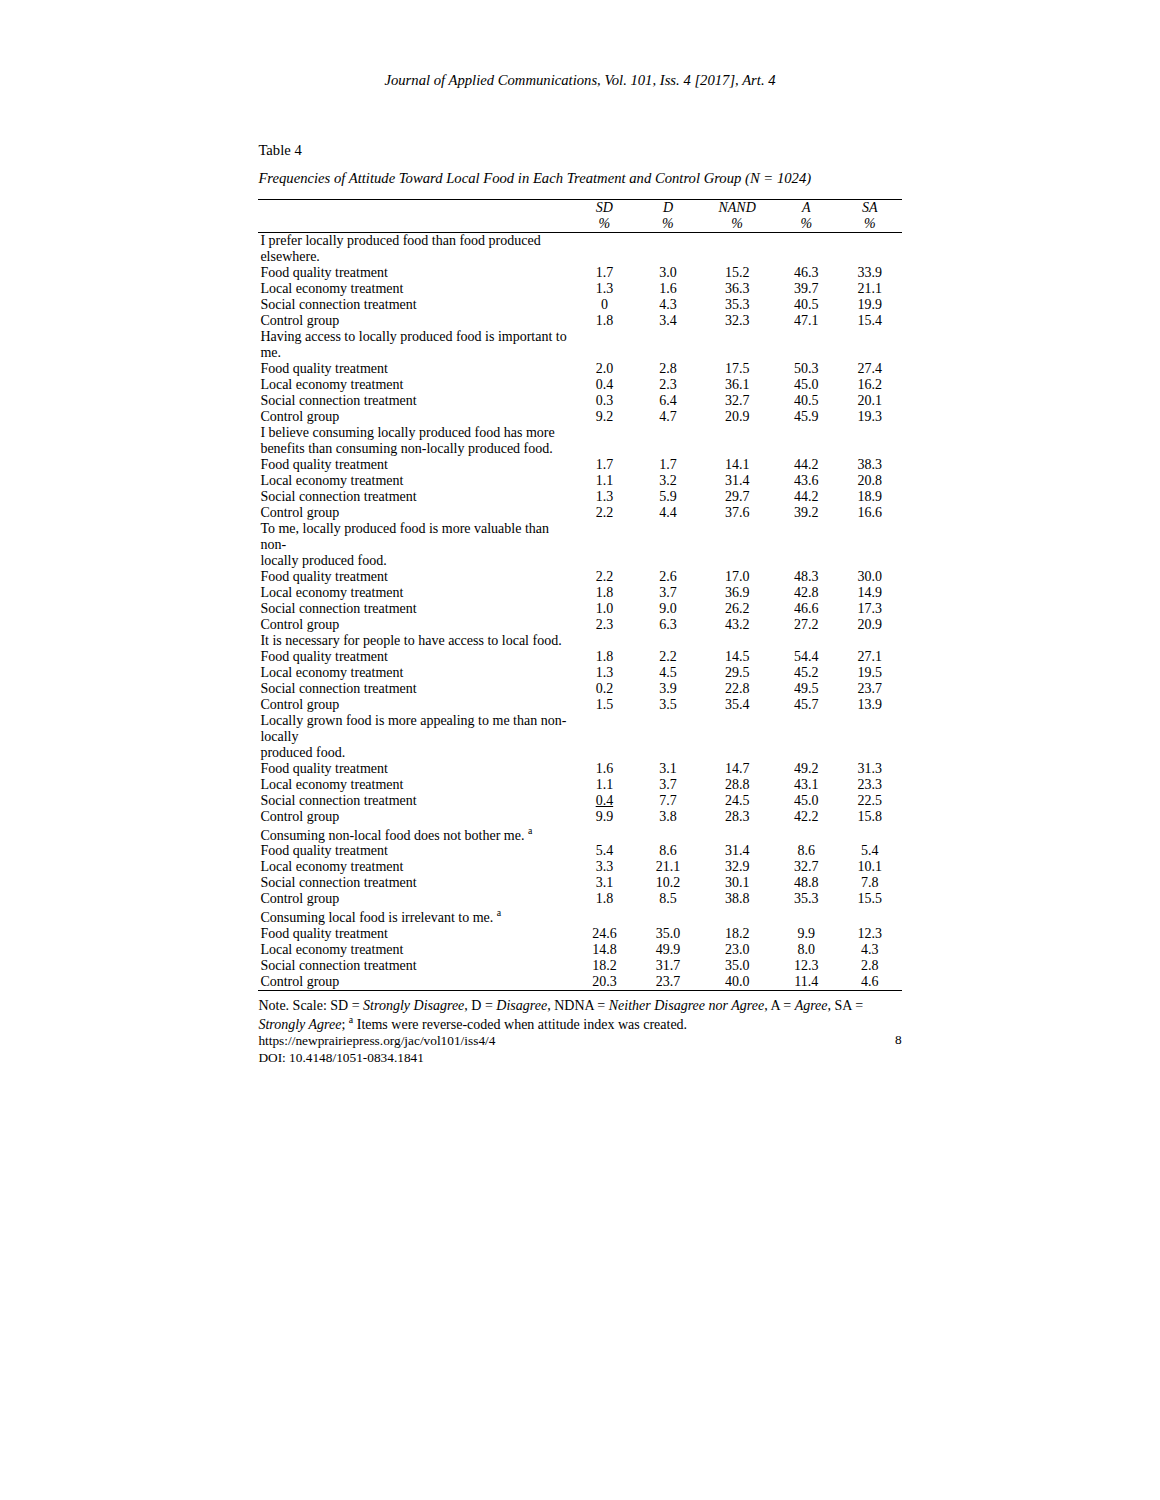Journal of Applied Communications, Vol. 101, Iss. 4 [2017], Art. 4
Table 4
Frequencies of Attitude Toward Local Food in Each Treatment and Control Group (N = 1024)
| | SD | D | NAND | A | SA |
| --- | --- | --- | --- | --- | --- |
| | % | % | % | % | % |
| I prefer locally produced food than food produced elsewhere. | | | | | |
| Food quality treatment | 1.7 | 3.0 | 15.2 | 46.3 | 33.9 |
| Local economy treatment | 1.3 | 1.6 | 36.3 | 39.7 | 21.1 |
| Social connection treatment | 0 | 4.3 | 35.3 | 40.5 | 19.9 |
| Control group | 1.8 | 3.4 | 32.3 | 47.1 | 15.4 |
| Having access to locally produced food is important to me. | | | | | |
| Food quality treatment | 2.0 | 2.8 | 17.5 | 50.3 | 27.4 |
| Local economy treatment | 0.4 | 2.3 | 36.1 | 45.0 | 16.2 |
| Social connection treatment | 0.3 | 6.4 | 32.7 | 40.5 | 20.1 |
| Control group | 9.2 | 4.7 | 20.9 | 45.9 | 19.3 |
| I believe consuming locally produced food has more | | | | | |
| benefits than consuming non-locally produced food. | | | | | |
| Food quality treatment | 1.7 | 1.7 | 14.1 | 44.2 | 38.3 |
| Local economy treatment | 1.1 | 3.2 | 31.4 | 43.6 | 20.8 |
| Social connection treatment | 1.3 | 5.9 | 29.7 | 44.2 | 18.9 |
| Control group | 2.2 | 4.4 | 37.6 | 39.2 | 16.6 |
| To me, locally produced food is more valuable than non- | | | | | |
| locally produced food. | | | | | |
| Food quality treatment | 2.2 | 2.6 | 17.0 | 48.3 | 30.0 |
| Local economy treatment | 1.8 | 3.7 | 36.9 | 42.8 | 14.9 |
| Social connection treatment | 1.0 | 9.0 | 26.2 | 46.6 | 17.3 |
| Control group | 2.3 | 6.3 | 43.2 | 27.2 | 20.9 |
| It is necessary for people to have access to local food. | | | | | |
| Food quality treatment | 1.8 | 2.2 | 14.5 | 54.4 | 27.1 |
| Local economy treatment | 1.3 | 4.5 | 29.5 | 45.2 | 19.5 |
| Social connection treatment | 0.2 | 3.9 | 22.8 | 49.5 | 23.7 |
| Control group | 1.5 | 3.5 | 35.4 | 45.7 | 13.9 |
| Locally grown food is more appealing to me than non-locally | | | | | |
| produced food. | | | | | |
| Food quality treatment | 1.6 | 3.1 | 14.7 | 49.2 | 31.3 |
| Local economy treatment | 1.1 | 3.7 | 28.8 | 43.1 | 23.3 |
| Social connection treatment | 0.4 | 7.7 | 24.5 | 45.0 | 22.5 |
| Control group | 9.9 | 3.8 | 28.3 | 42.2 | 15.8 |
| Consuming non-local food does not bother me. a | | | | | |
| Food quality treatment | 5.4 | 8.6 | 31.4 | 8.6 | 5.4 |
| Local economy treatment | 3.3 | 21.1 | 32.9 | 32.7 | 10.1 |
| Social connection treatment | 3.1 | 10.2 | 30.1 | 48.8 | 7.8 |
| Control group | 1.8 | 8.5 | 38.8 | 35.3 | 15.5 |
| Consuming local food is irrelevant to me. a | | | | | |
| Food quality treatment | 24.6 | 35.0 | 18.2 | 9.9 | 12.3 |
| Local economy treatment | 14.8 | 49.9 | 23.0 | 8.0 | 4.3 |
| Social connection treatment | 18.2 | 31.7 | 35.0 | 12.3 | 2.8 |
| Control group | 20.3 | 23.7 | 40.0 | 11.4 | 4.6 |
Note. Scale: SD = Strongly Disagree, D = Disagree, NDNA = Neither Disagree nor Agree, A = Agree, SA = Strongly Agree; a Items were reverse-coded when attitude index was created.
https://newprairiepress.org/jac/vol101/iss4/4
DOI: 10.4148/1051-0834.1841
8